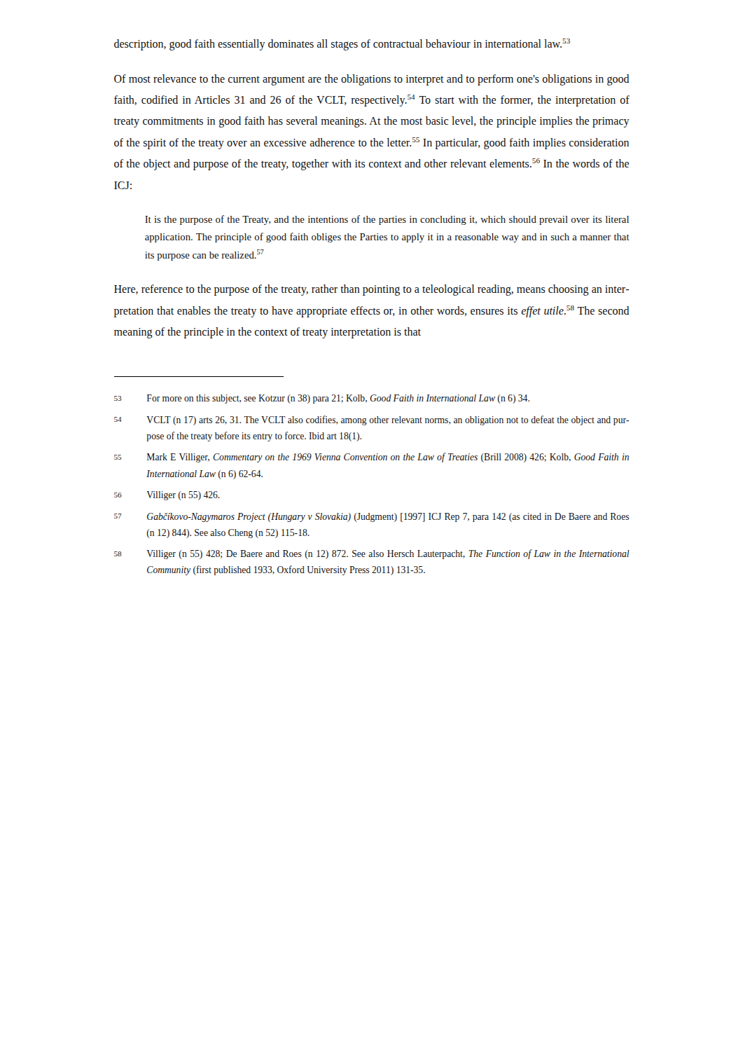description, good faith essentially dominates all stages of contractual behaviour in international law.53
Of most relevance to the current argument are the obligations to interpret and to perform one's obligations in good faith, codified in Articles 31 and 26 of the VCLT, respectively.54 To start with the former, the interpretation of treaty commitments in good faith has several meanings. At the most basic level, the principle implies the primacy of the spirit of the treaty over an excessive adherence to the letter.55 In particular, good faith implies consideration of the object and purpose of the treaty, together with its context and other relevant elements.56 In the words of the ICJ:
It is the purpose of the Treaty, and the intentions of the parties in concluding it, which should prevail over its literal application. The principle of good faith obliges the Parties to apply it in a reasonable way and in such a manner that its purpose can be realized.57
Here, reference to the purpose of the treaty, rather than pointing to a teleological reading, means choosing an interpretation that enables the treaty to have appropriate effects or, in other words, ensures its effet utile.58 The second meaning of the principle in the context of treaty interpretation is that
53 For more on this subject, see Kotzur (n 38) para 21; Kolb, Good Faith in International Law (n 6) 34.
54 VCLT (n 17) arts 26, 31. The VCLT also codifies, among other relevant norms, an obligation not to defeat the object and purpose of the treaty before its entry to force. Ibid art 18(1).
55 Mark E Villiger, Commentary on the 1969 Vienna Convention on the Law of Treaties (Brill 2008) 426; Kolb, Good Faith in International Law (n 6) 62-64.
56 Villiger (n 55) 426.
57 Gabčíkovo-Nagymaros Project (Hungary v Slovakia) (Judgment) [1997] ICJ Rep 7, para 142 (as cited in De Baere and Roes (n 12) 844). See also Cheng (n 52) 115-18.
58 Villiger (n 55) 428; De Baere and Roes (n 12) 872. See also Hersch Lauterpacht, The Function of Law in the International Community (first published 1933, Oxford University Press 2011) 131-35.